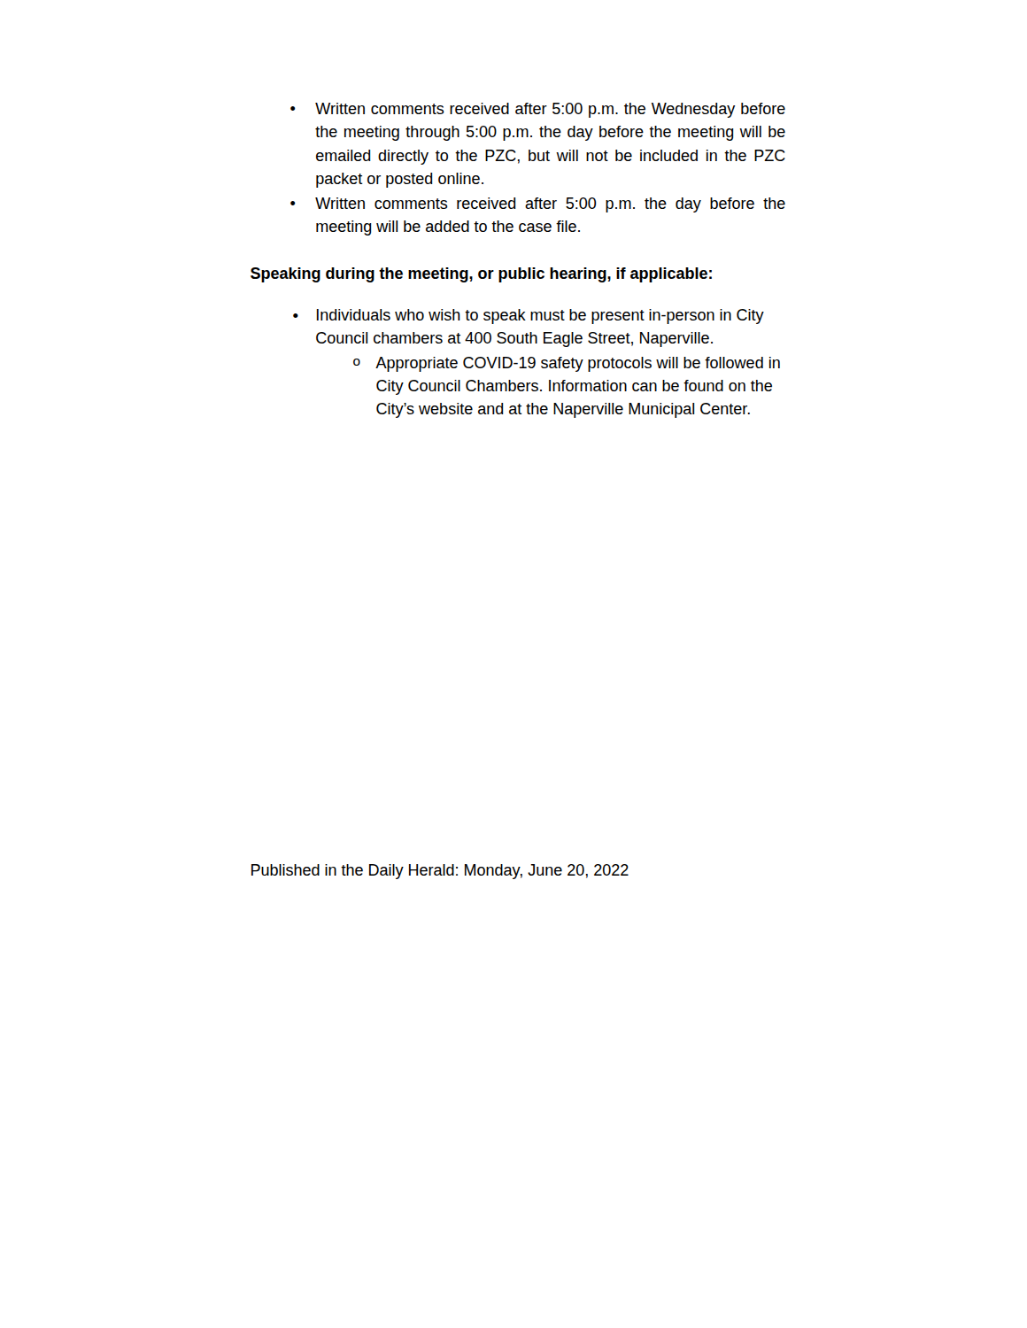Written comments received after 5:00 p.m. the Wednesday before the meeting through 5:00 p.m. the day before the meeting will be emailed directly to the PZC, but will not be included in the PZC packet or posted online.
Written comments received after 5:00 p.m. the day before the meeting will be added to the case file.
Speaking during the meeting, or public hearing, if applicable:
Individuals who wish to speak must be present in-person in City Council chambers at 400 South Eagle Street, Naperville.
Appropriate COVID-19 safety protocols will be followed in City Council Chambers. Information can be found on the City’s website and at the Naperville Municipal Center.
Published in the Daily Herald: Monday, June 20, 2022